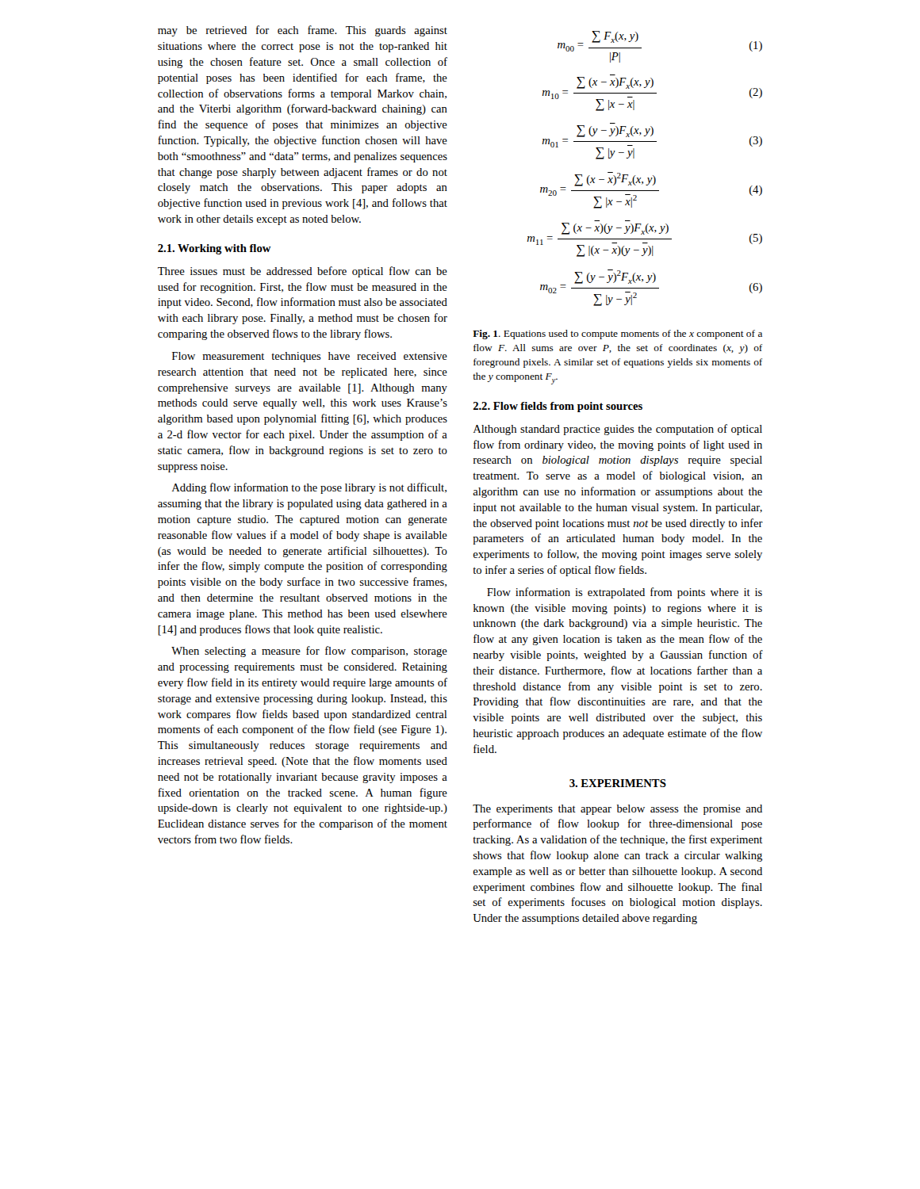may be retrieved for each frame. This guards against situations where the correct pose is not the top-ranked hit using the chosen feature set. Once a small collection of potential poses has been identified for each frame, the collection of observations forms a temporal Markov chain, and the Viterbi algorithm (forward-backward chaining) can find the sequence of poses that minimizes an objective function. Typically, the objective function chosen will have both “smoothness” and “data” terms, and penalizes sequences that change pose sharply between adjacent frames or do not closely match the observations. This paper adopts an objective function used in previous work [4], and follows that work in other details except as noted below.
2.1. Working with flow
Three issues must be addressed before optical flow can be used for recognition. First, the flow must be measured in the input video. Second, flow information must also be associated with each library pose. Finally, a method must be chosen for comparing the observed flows to the library flows.
Flow measurement techniques have received extensive research attention that need not be replicated here, since comprehensive surveys are available [1]. Although many methods could serve equally well, this work uses Krause’s algorithm based upon polynomial fitting [6], which produces a 2-d flow vector for each pixel. Under the assumption of a static camera, flow in background regions is set to zero to suppress noise.
Adding flow information to the pose library is not difficult, assuming that the library is populated using data gathered in a motion capture studio. The captured motion can generate reasonable flow values if a model of body shape is available (as would be needed to generate artificial silhouettes). To infer the flow, simply compute the position of corresponding points visible on the body surface in two successive frames, and then determine the resultant observed motions in the camera image plane. This method has been used elsewhere [14] and produces flows that look quite realistic.
When selecting a measure for flow comparison, storage and processing requirements must be considered. Retaining every flow field in its entirety would require large amounts of storage and extensive processing during lookup. Instead, this work compares flow fields based upon standardized central moments of each component of the flow field (see Figure 1). This simultaneously reduces storage requirements and increases retrieval speed. (Note that the flow moments used need not be rotationally invariant because gravity imposes a fixed orientation on the tracked scene. A human figure upside-down is clearly not equivalent to one rightside-up.) Euclidean distance serves for the comparison of the moment vectors from two flow fields.
| m 00 = ∑ F x ( x , y ) / P / | (1) |
| m 10 = ∑ ( x − x ) F x ( x , y ) ∑ / x − x / | (2) |
| m 01 = ∑ ( y − y ) F x ( x , y ) ∑ / y − y / | (3) |
| m 20 = ∑ ( x − x ) 2 F x ( x , y ) ∑ / x − x / 2 | (4) |
| m 11 = ∑ ( x − x )( y − y ) F x ( x , y ) ∑ /( x − x )( y − y )/ | (5) |
| m 02 = ∑ ( y − y ) 2 F x ( x , y ) ∑ / y − y / 2 | (6) |
Fig. 1. Equations used to compute moments of the x component of a flow F. All sums are over P, the set of coordinates (x, y) of foreground pixels. A similar set of equations yields six moments of the y component Fy.
2.2. Flow fields from point sources
Although standard practice guides the computation of optical flow from ordinary video, the moving points of light used in research on biological motion displays require special treatment. To serve as a model of biological vision, an algorithm can use no information or assumptions about the input not available to the human visual system. In particular, the observed point locations must not be used directly to infer parameters of an articulated human body model. In the experiments to follow, the moving point images serve solely to infer a series of optical flow fields.
Flow information is extrapolated from points where it is known (the visible moving points) to regions where it is unknown (the dark background) via a simple heuristic. The flow at any given location is taken as the mean flow of the nearby visible points, weighted by a Gaussian function of their distance. Furthermore, flow at locations farther than a threshold distance from any visible point is set to zero. Providing that flow discontinuities are rare, and that the visible points are well distributed over the subject, this heuristic approach produces an adequate estimate of the flow field.
3. EXPERIMENTS
The experiments that appear below assess the promise and performance of flow lookup for three-dimensional pose tracking. As a validation of the technique, the first experiment shows that flow lookup alone can track a circular walking example as well as or better than silhouette lookup. A second experiment combines flow and silhouette lookup. The final set of experiments focuses on biological motion displays. Under the assumptions detailed above regarding